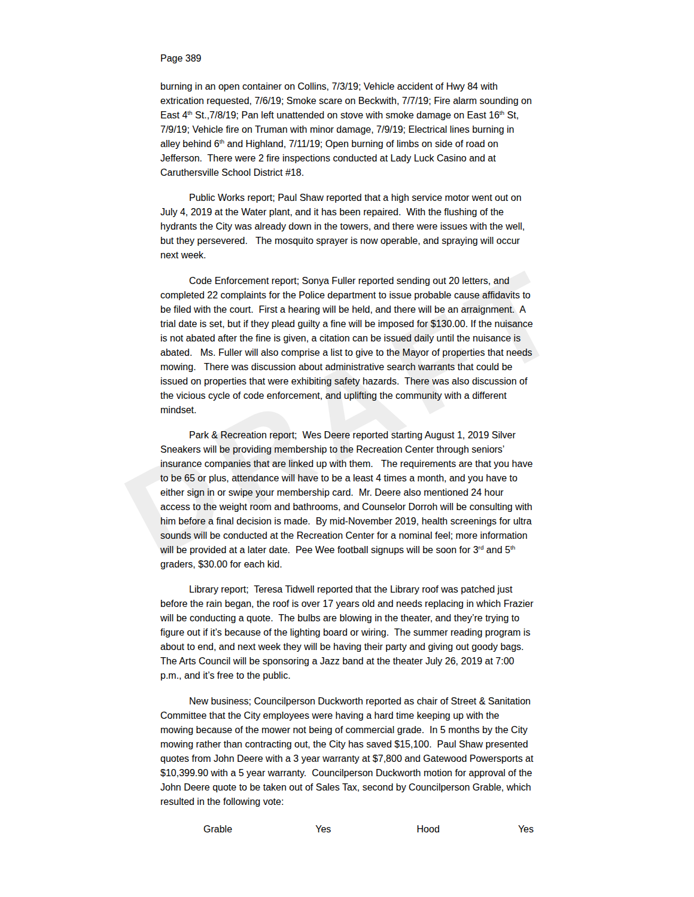DRAFT
Page 389
burning in an open container on Collins, 7/3/19; Vehicle accident of Hwy 84 with extrication requested, 7/6/19; Smoke scare on Beckwith, 7/7/19; Fire alarm sounding on East 4th St.,7/8/19; Pan left unattended on stove with smoke damage on East 16th St, 7/9/19; Vehicle fire on Truman with minor damage, 7/9/19; Electrical lines burning in alley behind 6th and Highland, 7/11/19; Open burning of limbs on side of road on Jefferson. There were 2 fire inspections conducted at Lady Luck Casino and at Caruthersville School District #18.
Public Works report; Paul Shaw reported that a high service motor went out on July 4, 2019 at the Water plant, and it has been repaired. With the flushing of the hydrants the City was already down in the towers, and there were issues with the well, but they persevered. The mosquito sprayer is now operable, and spraying will occur next week.
Code Enforcement report; Sonya Fuller reported sending out 20 letters, and completed 22 complaints for the Police department to issue probable cause affidavits to be filed with the court. First a hearing will be held, and there will be an arraignment. A trial date is set, but if they plead guilty a fine will be imposed for $130.00. If the nuisance is not abated after the fine is given, a citation can be issued daily until the nuisance is abated. Ms. Fuller will also comprise a list to give to the Mayor of properties that needs mowing. There was discussion about administrative search warrants that could be issued on properties that were exhibiting safety hazards. There was also discussion of the vicious cycle of code enforcement, and uplifting the community with a different mindset.
Park & Recreation report; Wes Deere reported starting August 1, 2019 Silver Sneakers will be providing membership to the Recreation Center through seniors’ insurance companies that are linked up with them. The requirements are that you have to be 65 or plus, attendance will have to be a least 4 times a month, and you have to either sign in or swipe your membership card. Mr. Deere also mentioned 24 hour access to the weight room and bathrooms, and Counselor Dorroh will be consulting with him before a final decision is made. By mid-November 2019, health screenings for ultra sounds will be conducted at the Recreation Center for a nominal feel; more information will be provided at a later date. Pee Wee football signups will be soon for 3rd and 5th graders, $30.00 for each kid.
Library report; Teresa Tidwell reported that the Library roof was patched just before the rain began, the roof is over 17 years old and needs replacing in which Frazier will be conducting a quote. The bulbs are blowing in the theater, and they’re trying to figure out if it’s because of the lighting board or wiring. The summer reading program is about to end, and next week they will be having their party and giving out goody bags. The Arts Council will be sponsoring a Jazz band at the theater July 26, 2019 at 7:00 p.m., and it’s free to the public.
New business; Councilperson Duckworth reported as chair of Street & Sanitation Committee that the City employees were having a hard time keeping up with the mowing because of the mower not being of commercial grade. In 5 months by the City mowing rather than contracting out, the City has saved $15,100. Paul Shaw presented quotes from John Deere with a 3 year warranty at $7,800 and Gatewood Powersports at $10,399.90 with a 5 year warranty. Councilperson Duckworth motion for approval of the John Deere quote to be taken out of Sales Tax, second by Councilperson Grable, which resulted in the following vote:
Grable Yes Hood Yes